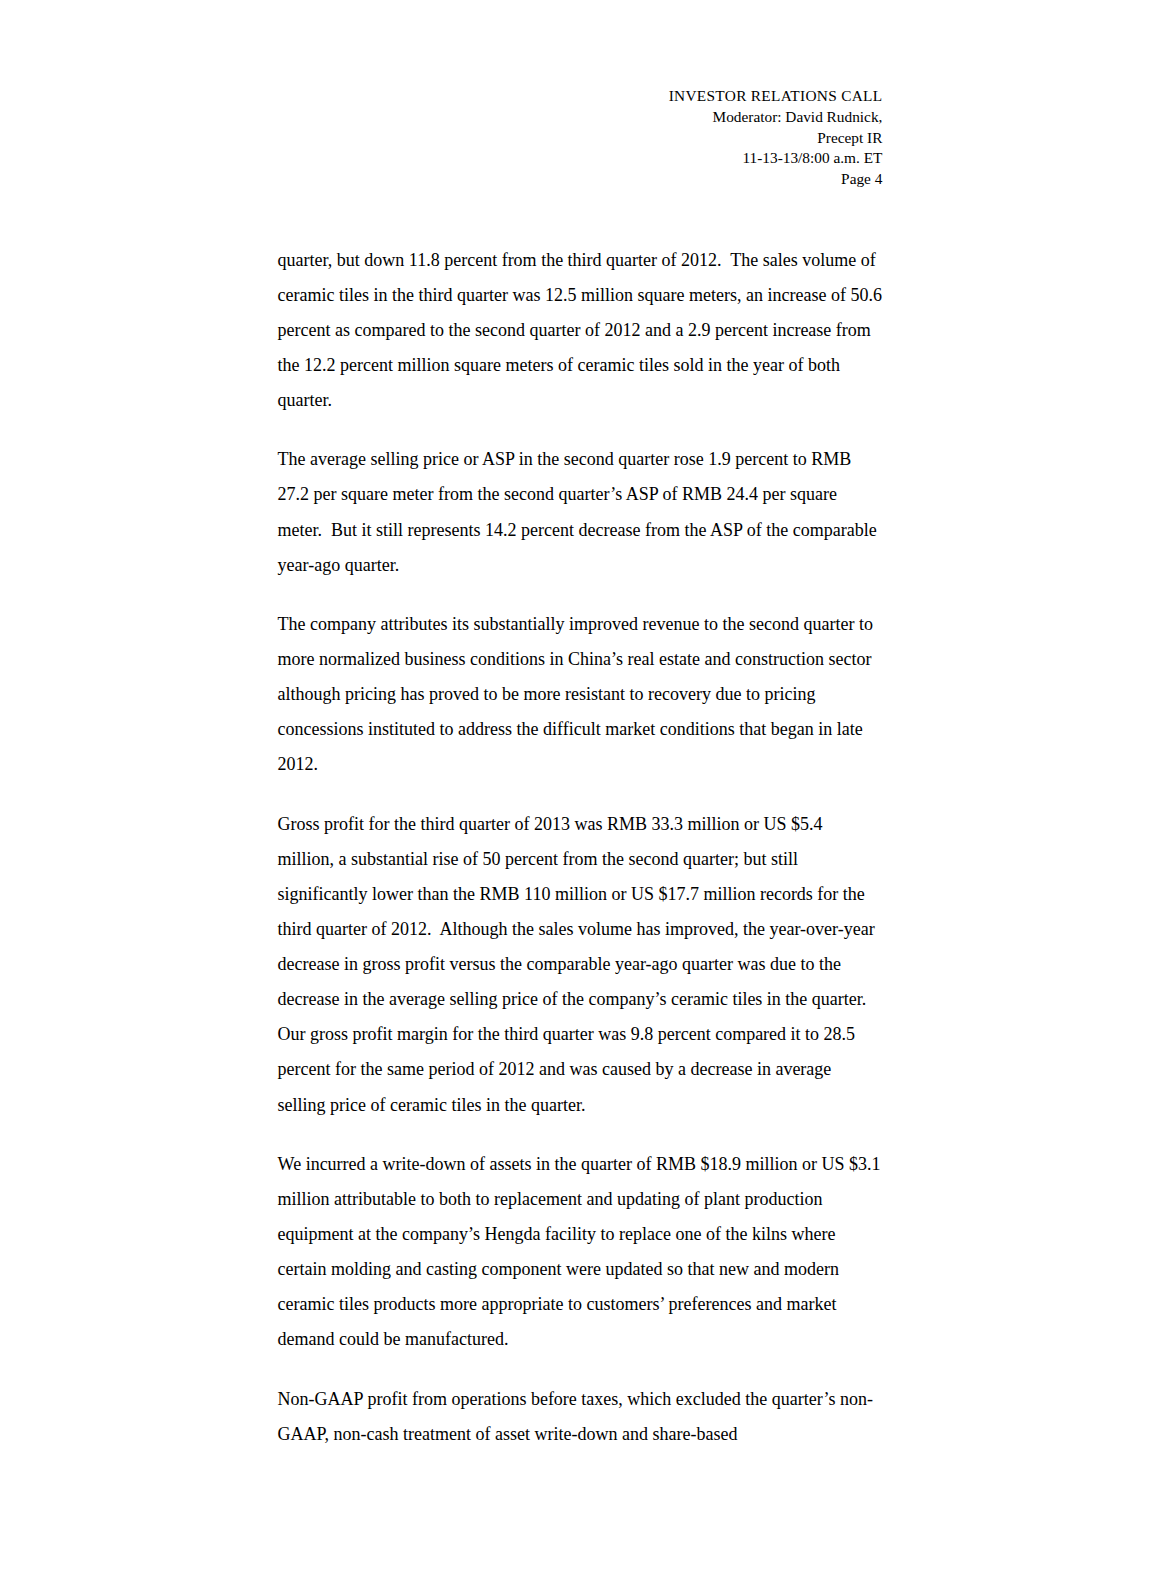INVESTOR RELATIONS CALL Moderator: David Rudnick, Precept IR 11-13-13/8:00 a.m. ET Page 4
quarter, but down 11.8 percent from the third quarter of 2012. The sales volume of ceramic tiles in the third quarter was 12.5 million square meters, an increase of 50.6 percent as compared to the second quarter of 2012 and a 2.9 percent increase from the 12.2 percent million square meters of ceramic tiles sold in the year of both quarter.
The average selling price or ASP in the second quarter rose 1.9 percent to RMB 27.2 per square meter from the second quarter’s ASP of RMB 24.4 per square meter. But it still represents 14.2 percent decrease from the ASP of the comparable year-ago quarter.
The company attributes its substantially improved revenue to the second quarter to more normalized business conditions in China’s real estate and construction sector although pricing has proved to be more resistant to recovery due to pricing concessions instituted to address the difficult market conditions that began in late 2012.
Gross profit for the third quarter of 2013 was RMB 33.3 million or US $5.4 million, a substantial rise of 50 percent from the second quarter; but still significantly lower than the RMB 110 million or US $17.7 million records for the third quarter of 2012. Although the sales volume has improved, the year-over-year decrease in gross profit versus the comparable year-ago quarter was due to the decrease in the average selling price of the company’s ceramic tiles in the quarter. Our gross profit margin for the third quarter was 9.8 percent compared it to 28.5 percent for the same period of 2012 and was caused by a decrease in average selling price of ceramic tiles in the quarter.
We incurred a write-down of assets in the quarter of RMB $18.9 million or US $3.1 million attributable to both to replacement and updating of plant production equipment at the company’s Hengda facility to replace one of the kilns where certain molding and casting component were updated so that new and modern ceramic tiles products more appropriate to customers’ preferences and market demand could be manufactured.
Non-GAAP profit from operations before taxes, which excluded the quarter’s non-GAAP, non-cash treatment of asset write-down and share-based